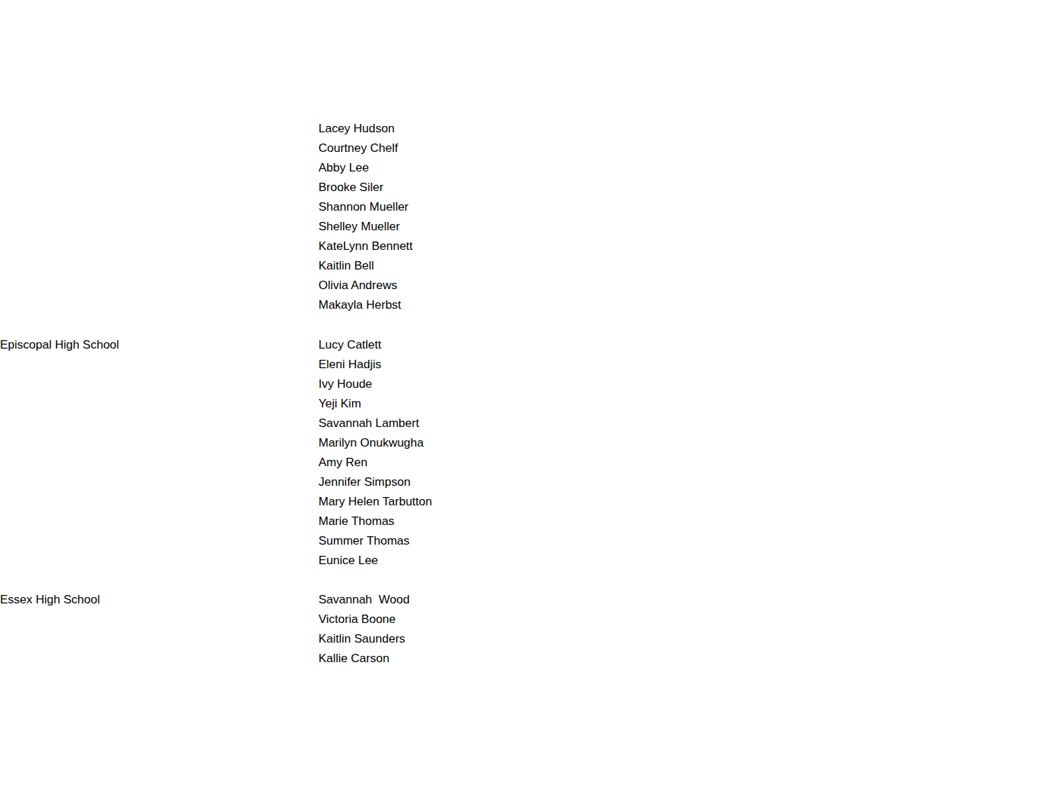| | Lacey Hudson Courtney Chelf Abby Lee Brooke Siler Shannon Mueller Shelley Mueller KateLynn Bennett Kaitlin Bell Olivia Andrews Makayla Herbst |
| Episcopal High School | Lucy Catlett Eleni Hadjis Ivy Houde Yeji Kim Savannah Lambert Marilyn Onukwugha Amy Ren Jennifer Simpson Mary Helen Tarbutton Marie Thomas Summer Thomas Eunice Lee |
| Essex High School | Savannah Wood Victoria Boone Kaitlin Saunders Kallie Carson |